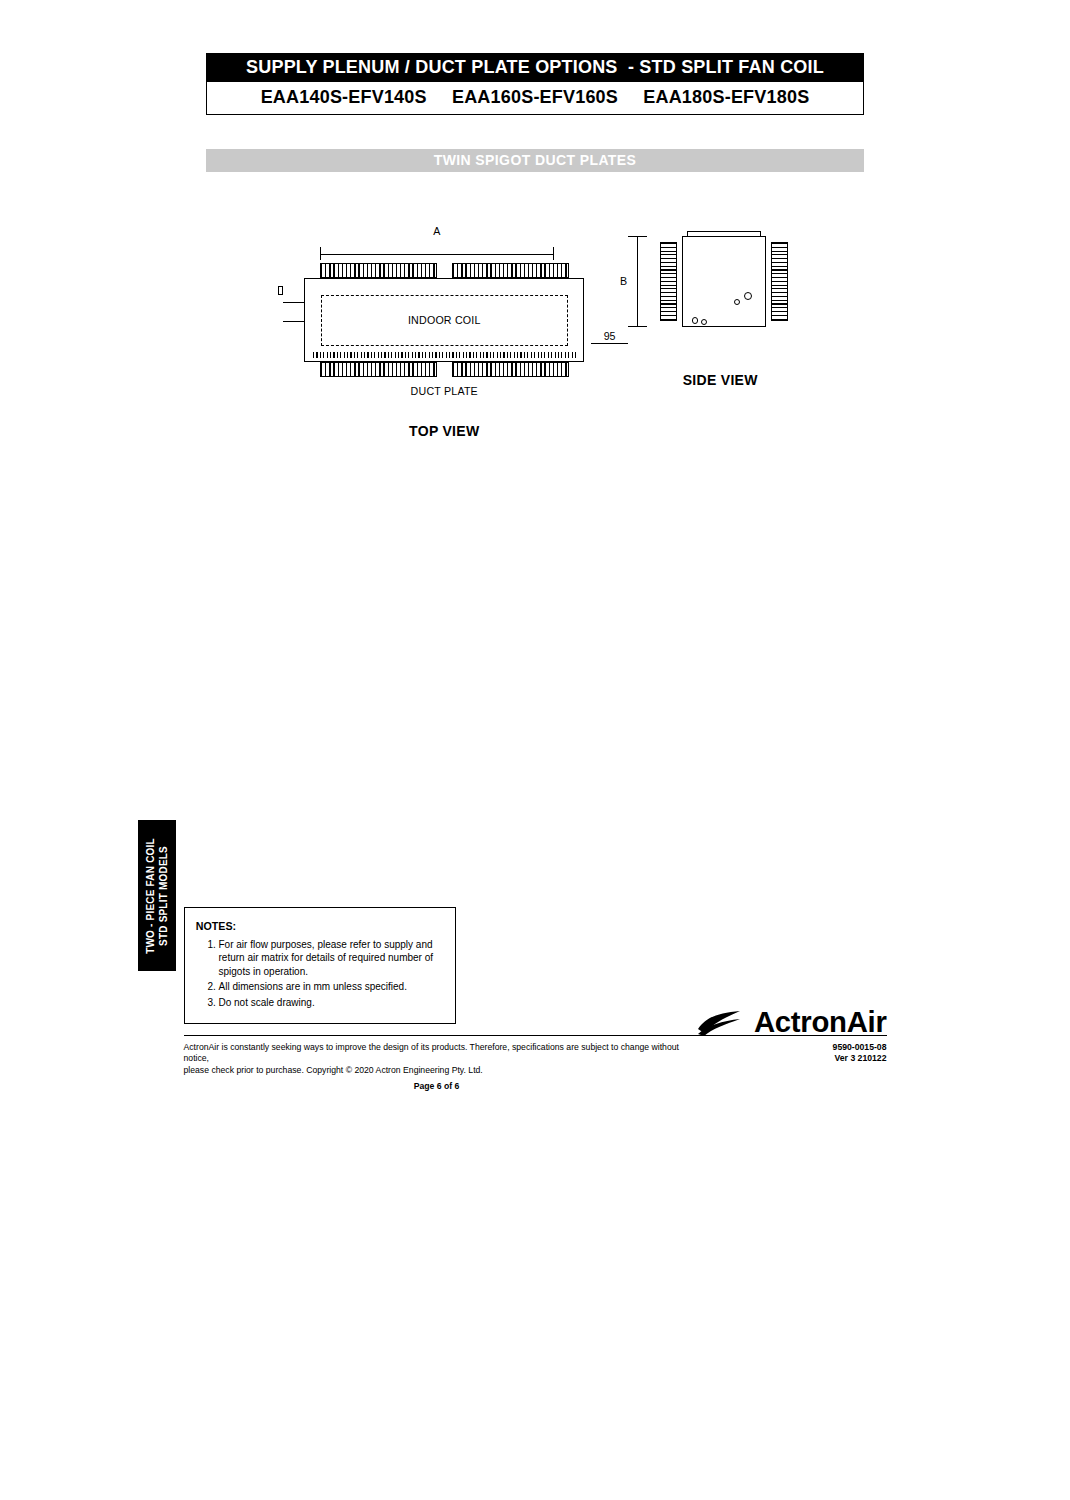SUPPLY PLENUM / DUCT PLATE OPTIONS - STD SPLIT FAN COIL
EAA140S-EFV140S EAA160S-EFV160S EAA180S-EFV180S
TWIN SPIGOT DUCT PLATES
A
INDOOR COIL
95
DUCT PLATE
TOP VIEW
B
SIDE VIEW
NOTES:
For air flow purposes, please refer to supply and return air matrix for details of required number of spigots in operation.
All dimensions are in mm unless specified.
Do not scale drawing.
TWO - PIECE FAN COIL
STD SPLIT MODELS
ActronAir
ActronAir is constantly seeking ways to improve the design of its products. Therefore, specifications are subject to change without notice,
please check prior to purchase. Copyright © 2020 Actron Engineering Pty. Ltd.
Page 6 of 6
9590-0015-08
Ver 3 210122